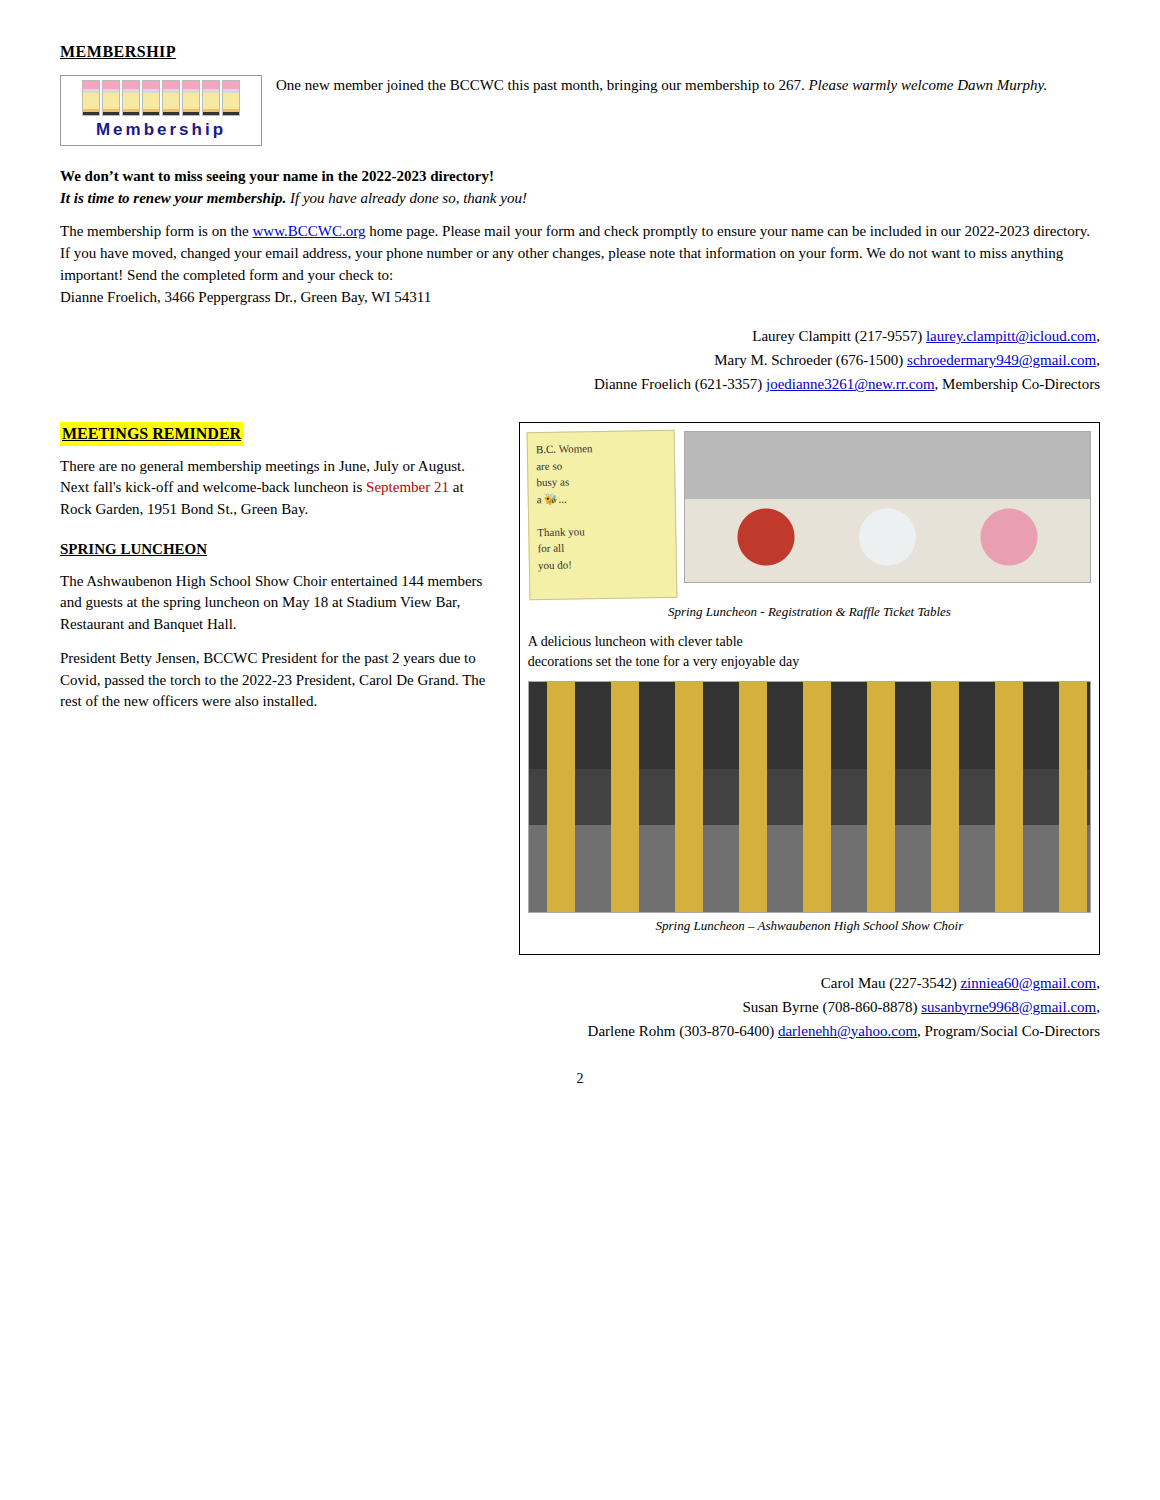MEMBERSHIP
Membership
One new member joined the BCCWC this past month, bringing our membership to 267. Please warmly welcome Dawn Murphy.
We don’t want to miss seeing your name in the 2022-2023 directory!
It is time to renew your membership. If you have already done so, thank you!
The membership form is on the www.BCCWC.org home page. Please mail your form and check promptly to ensure your name can be included in our 2022-2023 directory. If you have moved, changed your email address, your phone number or any other changes, please note that information on your form. We do not want to miss anything important! Send the completed form and your check to:
Dianne Froelich, 3466 Peppergrass Dr., Green Bay, WI 54311
Laurey Clampitt (217-9557) laurey.clampitt@icloud.com,
Mary M. Schroeder (676-1500) schroedermary949@gmail.com,
Dianne Froelich (621-3357) joedianne3261@new.rr.com, Membership Co-Directors
MEETINGS REMINDER
There are no general membership meetings in June, July or August. Next fall's kick-off and welcome-back luncheon is September 21 at Rock Garden, 1951 Bond St., Green Bay.
SPRING LUNCHEON
The Ashwaubenon High School Show Choir entertained 144 members and guests at the spring luncheon on May 18 at Stadium View Bar, Restaurant and Banquet Hall.
President Betty Jensen, BCCWC President for the past 2 years due to Covid, passed the torch to the 2022-23 President, Carol De Grand. The rest of the new officers were also installed.
B.C. Women
are so
busy as
a 🐝...
Thank you
for all
you do!
Spring Luncheon - Registration & Raffle Ticket Tables
A delicious luncheon with clever table
decorations set the tone for a very enjoyable day
Spring Luncheon – Ashwaubenon High School Show Choir
Carol Mau (227-3542) zinniea60@gmail.com,
Susan Byrne (708-860-8878) susanbyrne9968@gmail.com,
Darlene Rohm (303-870-6400) darlenehh@yahoo.com, Program/Social Co-Directors
2